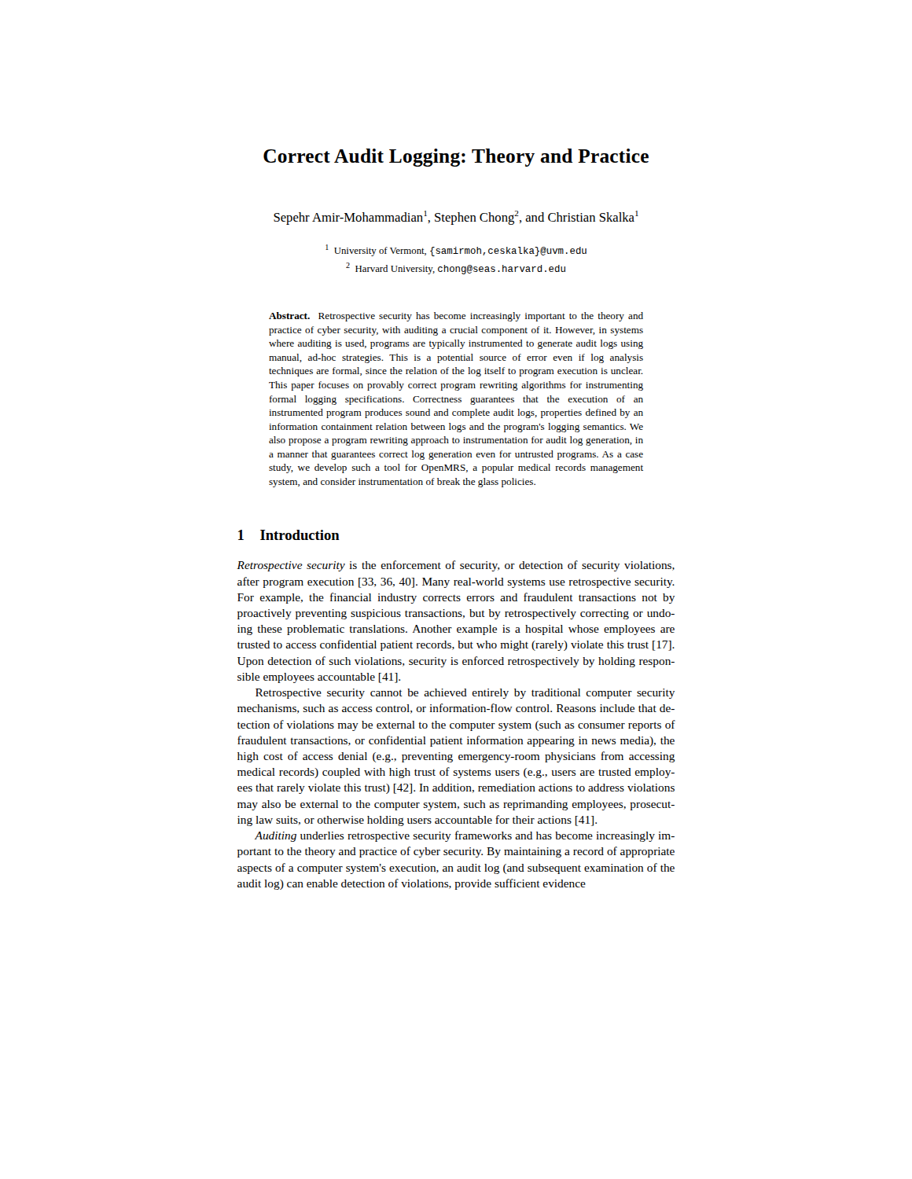Correct Audit Logging: Theory and Practice
Sepehr Amir-Mohammadian1, Stephen Chong2, and Christian Skalka1
1 University of Vermont, {samirmoh,ceskalka}@uvm.edu
2 Harvard University, chong@seas.harvard.edu
Abstract. Retrospective security has become increasingly important to the theory and practice of cyber security, with auditing a crucial component of it. However, in systems where auditing is used, programs are typically instrumented to generate audit logs using manual, ad-hoc strategies. This is a potential source of error even if log analysis techniques are formal, since the relation of the log itself to program execution is unclear. This paper focuses on provably correct program rewriting algorithms for instrumenting formal logging specifications. Correctness guarantees that the execution of an instrumented program produces sound and complete audit logs, properties defined by an information containment relation between logs and the program's logging semantics. We also propose a program rewriting approach to instrumentation for audit log generation, in a manner that guarantees correct log generation even for untrusted programs. As a case study, we develop such a tool for OpenMRS, a popular medical records management system, and consider instrumentation of break the glass policies.
1 Introduction
Retrospective security is the enforcement of security, or detection of security violations, after program execution [33, 36, 40]. Many real-world systems use retrospective security. For example, the financial industry corrects errors and fraudulent transactions not by proactively preventing suspicious transactions, but by retrospectively correcting or undoing these problematic translations. Another example is a hospital whose employees are trusted to access confidential patient records, but who might (rarely) violate this trust [17]. Upon detection of such violations, security is enforced retrospectively by holding responsible employees accountable [41].
Retrospective security cannot be achieved entirely by traditional computer security mechanisms, such as access control, or information-flow control. Reasons include that detection of violations may be external to the computer system (such as consumer reports of fraudulent transactions, or confidential patient information appearing in news media), the high cost of access denial (e.g., preventing emergency-room physicians from accessing medical records) coupled with high trust of systems users (e.g., users are trusted employees that rarely violate this trust) [42]. In addition, remediation actions to address violations may also be external to the computer system, such as reprimanding employees, prosecuting law suits, or otherwise holding users accountable for their actions [41].
Auditing underlies retrospective security frameworks and has become increasingly important to the theory and practice of cyber security. By maintaining a record of appropriate aspects of a computer system's execution, an audit log (and subsequent examination of the audit log) can enable detection of violations, provide sufficient evidence